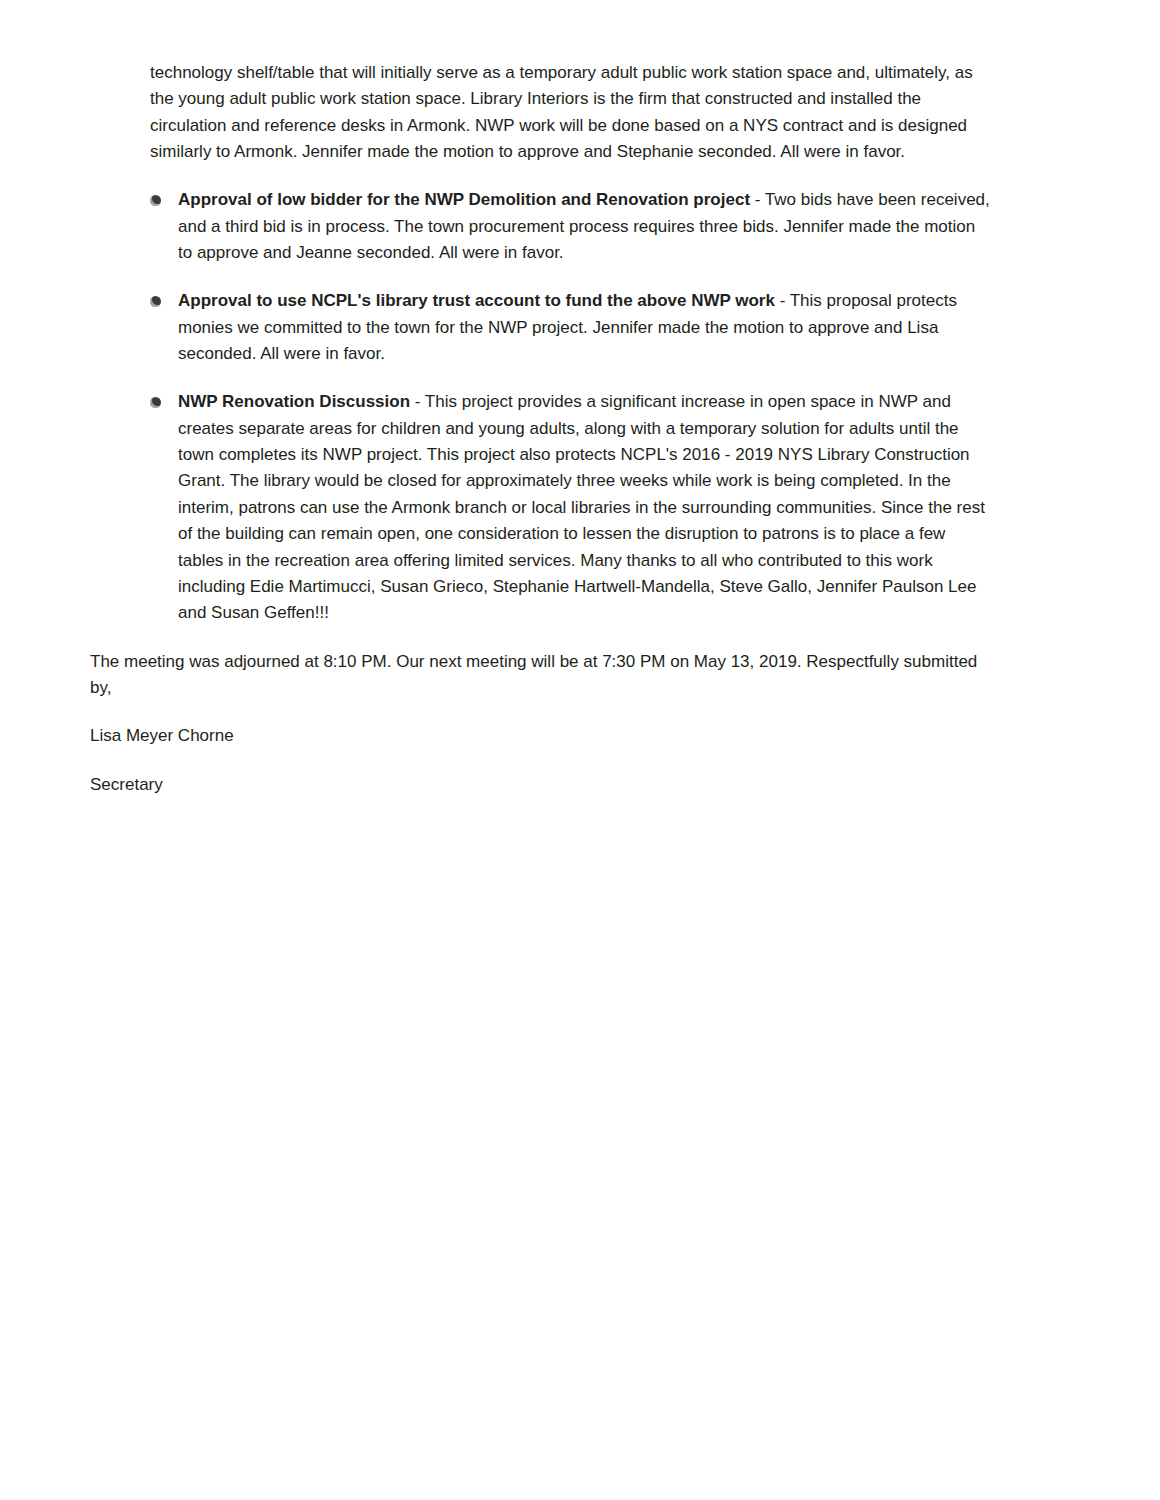technology shelf/table that will initially serve as a temporary adult public work station space and, ultimately, as the young adult public work station space. Library Interiors is the firm that constructed and installed the circulation and reference desks in Armonk. NWP work will be done based on a NYS contract and is designed similarly to Armonk. Jennifer made the motion to approve and Stephanie seconded. All were in favor.
Approval of low bidder for the NWP Demolition and Renovation project - Two bids have been received, and a third bid is in process. The town procurement process requires three bids. Jennifer made the motion to approve and Jeanne seconded. All were in favor.
Approval to use NCPL's library trust account to fund the above NWP work - This proposal protects monies we committed to the town for the NWP project. Jennifer made the motion to approve and Lisa seconded. All were in favor.
NWP Renovation Discussion - This project provides a significant increase in open space in NWP and creates separate areas for children and young adults, along with a temporary solution for adults until the town completes its NWP project. This project also protects NCPL's 2016 - 2019 NYS Library Construction Grant. The library would be closed for approximately three weeks while work is being completed. In the interim, patrons can use the Armonk branch or local libraries in the surrounding communities. Since the rest of the building can remain open, one consideration to lessen the disruption to patrons is to place a few tables in the recreation area offering limited services. Many thanks to all who contributed to this work including Edie Martimucci, Susan Grieco, Stephanie Hartwell-Mandella, Steve Gallo, Jennifer Paulson Lee and Susan Geffen!!!
The meeting was adjourned at 8:10 PM. Our next meeting will be at 7:30 PM on May 13, 2019. Respectfully submitted by,
Lisa Meyer Chorne
Secretary